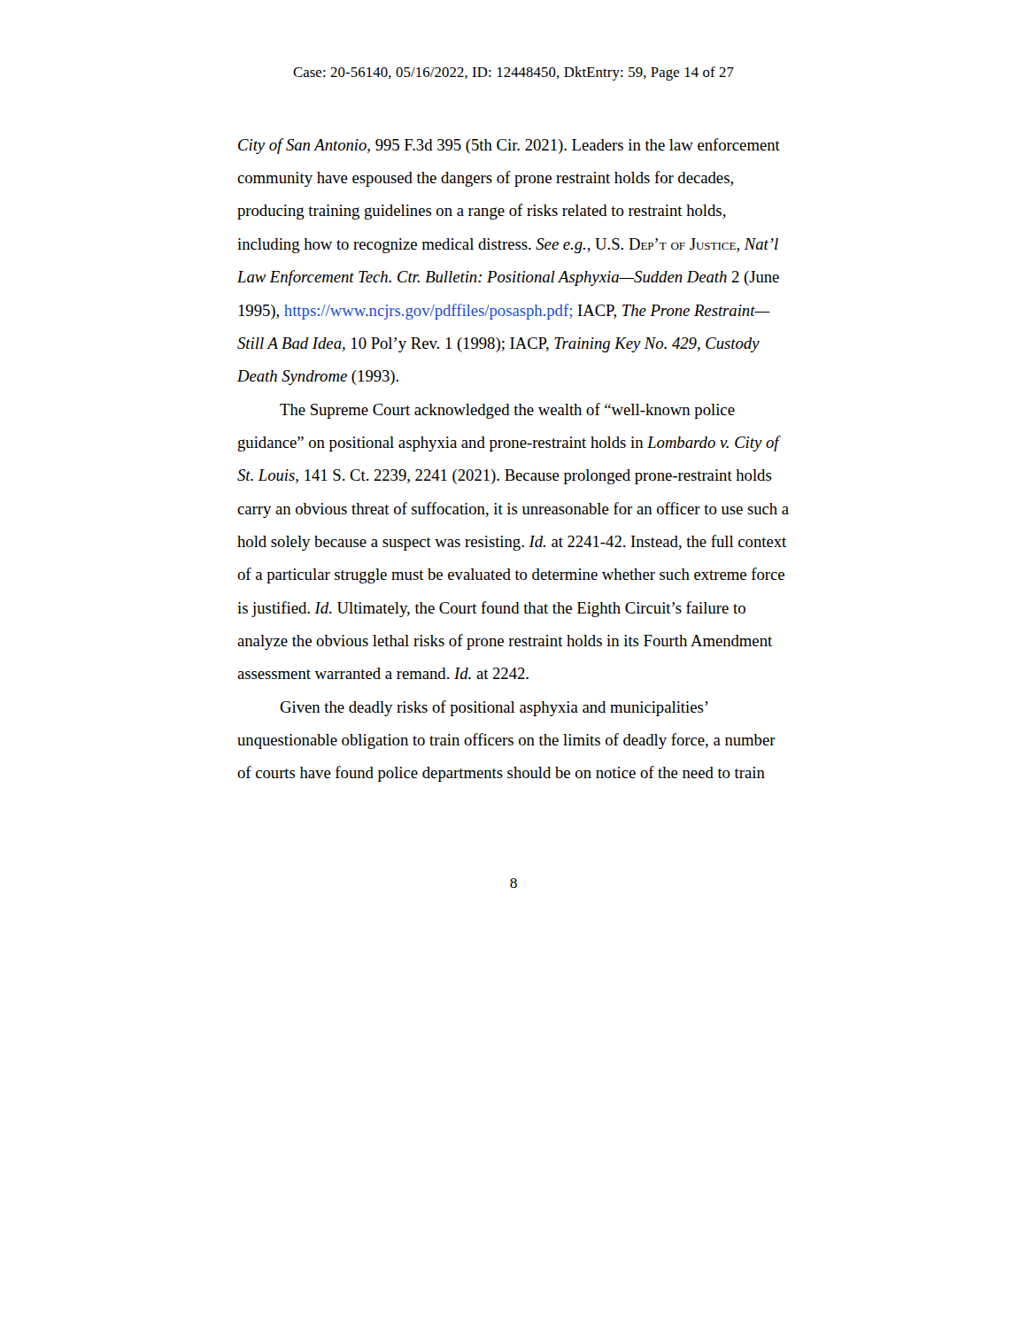Case: 20-56140, 05/16/2022, ID: 12448450, DktEntry: 59, Page 14 of 27
City of San Antonio, 995 F.3d 395 (5th Cir. 2021). Leaders in the law enforcement community have espoused the dangers of prone restraint holds for decades, producing training guidelines on a range of risks related to restraint holds, including how to recognize medical distress. See e.g., U.S. Dep’t of Justice, Nat’l Law Enforcement Tech. Ctr. Bulletin: Positional Asphyxia—Sudden Death 2 (June 1995), https://www.ncjrs.gov/pdffiles/posasph.pdf; IACP, The Prone Restraint—Still A Bad Idea, 10 Pol’y Rev. 1 (1998); IACP, Training Key No. 429, Custody Death Syndrome (1993).
The Supreme Court acknowledged the wealth of “well-known police guidance” on positional asphyxia and prone-restraint holds in Lombardo v. City of St. Louis, 141 S. Ct. 2239, 2241 (2021). Because prolonged prone-restraint holds carry an obvious threat of suffocation, it is unreasonable for an officer to use such a hold solely because a suspect was resisting. Id. at 2241-42. Instead, the full context of a particular struggle must be evaluated to determine whether such extreme force is justified. Id. Ultimately, the Court found that the Eighth Circuit’s failure to analyze the obvious lethal risks of prone restraint holds in its Fourth Amendment assessment warranted a remand. Id. at 2242.
Given the deadly risks of positional asphyxia and municipalities’ unquestionable obligation to train officers on the limits of deadly force, a number of courts have found police departments should be on notice of the need to train
8